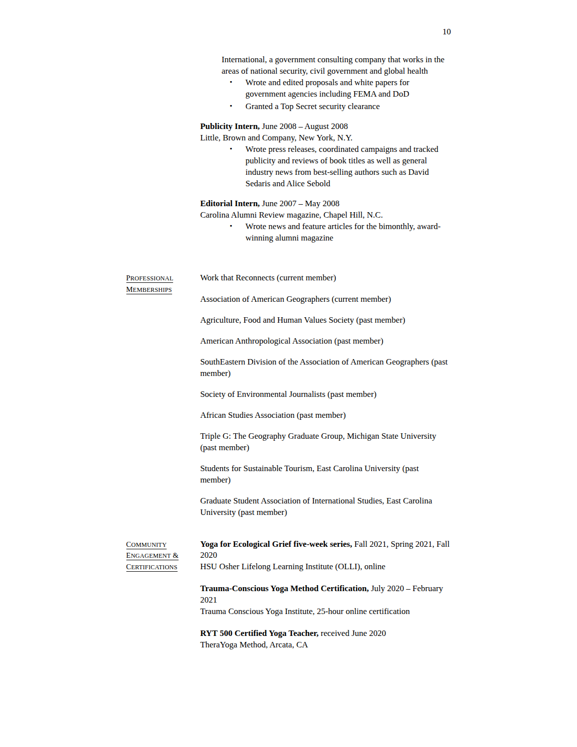10
International, a government consulting company that works in the areas of national security, civil government and global health
Wrote and edited proposals and white papers for government agencies including FEMA and DoD
Granted a Top Secret security clearance
Publicity Intern, June 2008 – August 2008
Little, Brown and Company, New York, N.Y.
Wrote press releases, coordinated campaigns and tracked publicity and reviews of book titles as well as general industry news from best-selling authors such as David Sedaris and Alice Sebold
Editorial Intern, June 2007 – May 2008
Carolina Alumni Review magazine, Chapel Hill, N.C.
Wrote news and feature articles for the bimonthly, award-winning alumni magazine
PROFESSIONAL MEMBERSHIPS
Work that Reconnects (current member)
Association of American Geographers (current member)
Agriculture, Food and Human Values Society (past member)
American Anthropological Association (past member)
SouthEastern Division of the Association of American Geographers (past member)
Society of Environmental Journalists (past member)
African Studies Association (past member)
Triple G: The Geography Graduate Group, Michigan State University (past member)
Students for Sustainable Tourism, East Carolina University (past member)
Graduate Student Association of International Studies, East Carolina University (past member)
COMMUNITY ENGAGEMENT & CERTIFICATIONS
Yoga for Ecological Grief five-week series, Fall 2021, Spring 2021, Fall 2020
HSU Osher Lifelong Learning Institute (OLLI), online
Trauma-Conscious Yoga Method Certification, July 2020 – February 2021
Trauma Conscious Yoga Institute, 25-hour online certification
RYT 500 Certified Yoga Teacher, received June 2020
TheraYoga Method, Arcata, CA